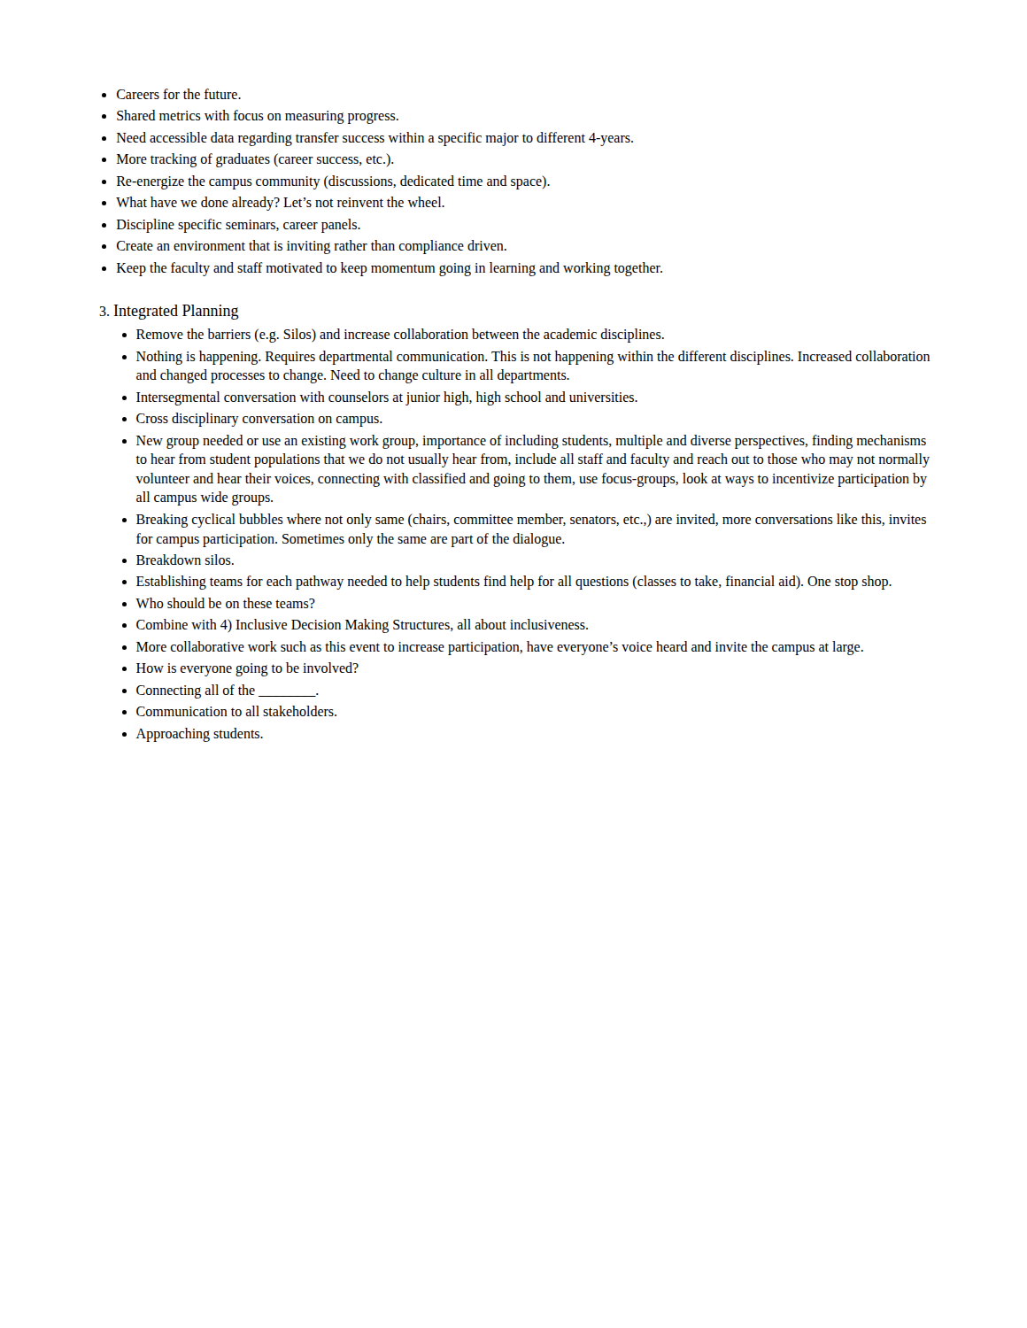Careers for the future.
Shared metrics with focus on measuring progress.
Need accessible data regarding transfer success within a specific major to different 4-years.
More tracking of graduates (career success, etc.).
Re-energize the campus community (discussions, dedicated time and space).
What have we done already? Let’s not reinvent the wheel.
Discipline specific seminars, career panels.
Create an environment that is inviting rather than compliance driven.
Keep the faculty and staff motivated to keep momentum going in learning and working together.
Integrated Planning
Remove the barriers (e.g. Silos) and increase collaboration between the academic disciplines.
Nothing is happening. Requires departmental communication. This is not happening within the different disciplines. Increased collaboration and changed processes to change. Need to change culture in all departments.
Intersegmental conversation with counselors at junior high, high school and universities.
Cross disciplinary conversation on campus.
New group needed or use an existing work group, importance of including students, multiple and diverse perspectives, finding mechanisms to hear from student populations that we do not usually hear from, include all staff and faculty and reach out to those who may not normally volunteer and hear their voices, connecting with classified and going to them, use focus-groups, look at ways to incentivize participation by all campus wide groups.
Breaking cyclical bubbles where not only same (chairs, committee member, senators, etc.,) are invited, more conversations like this, invites for campus participation. Sometimes only the same are part of the dialogue.
Breakdown silos.
Establishing teams for each pathway needed to help students find help for all questions (classes to take, financial aid). One stop shop.
Who should be on these teams?
Combine with 4) Inclusive Decision Making Structures, all about inclusiveness.
More collaborative work such as this event to increase participation, have everyone’s voice heard and invite the campus at large.
How is everyone going to be involved?
Connecting all of the ________.
Communication to all stakeholders.
Approaching students.